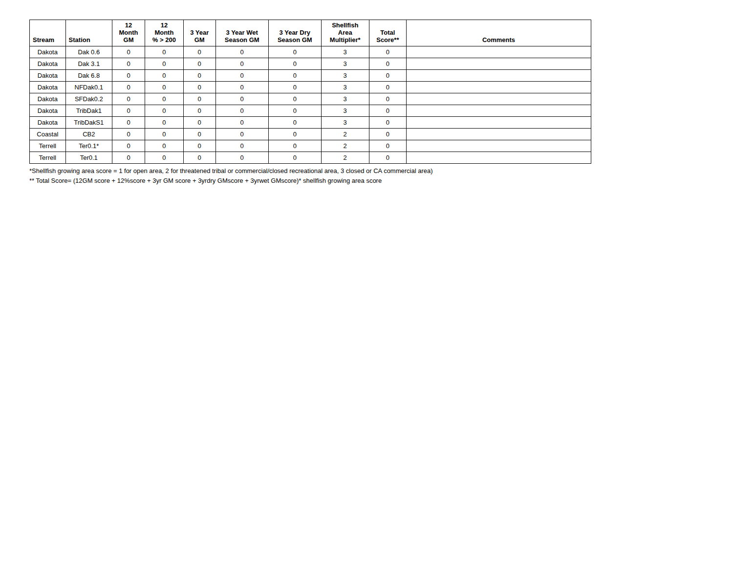| Stream | Station | 12 Month GM | 12 Month % > 200 | 3 Year GM | 3 Year Wet Season GM | 3 Year Dry Season GM | Shellfish Area Multiplier* | Total Score** | Comments |
| --- | --- | --- | --- | --- | --- | --- | --- | --- | --- |
| Dakota | Dak 0.6 | 0 | 0 | 0 | 0 | 0 | 3 | 0 | |
| Dakota | Dak 3.1 | 0 | 0 | 0 | 0 | 0 | 3 | 0 | |
| Dakota | Dak 6.8 | 0 | 0 | 0 | 0 | 0 | 3 | 0 | |
| Dakota | NFDak0.1 | 0 | 0 | 0 | 0 | 0 | 3 | 0 | |
| Dakota | SFDak0.2 | 0 | 0 | 0 | 0 | 0 | 3 | 0 | |
| Dakota | TribDak1 | 0 | 0 | 0 | 0 | 0 | 3 | 0 | |
| Dakota | TribDakS1 | 0 | 0 | 0 | 0 | 0 | 3 | 0 | |
| Coastal | CB2 | 0 | 0 | 0 | 0 | 0 | 2 | 0 | |
| Terrell | Ter0.1* | 0 | 0 | 0 | 0 | 0 | 2 | 0 | |
| Terrell | Ter0.1 | 0 | 0 | 0 | 0 | 0 | 2 | 0 | |
*Shellfish growing area score = 1 for open area, 2 for threatened tribal or commercial/closed recreational area, 3 closed or CA commercial area)
** Total Score= (12GM score + 12%score + 3yr GM score + 3yrdry GMscore + 3yrwet GMscore)* shellfish growing area score